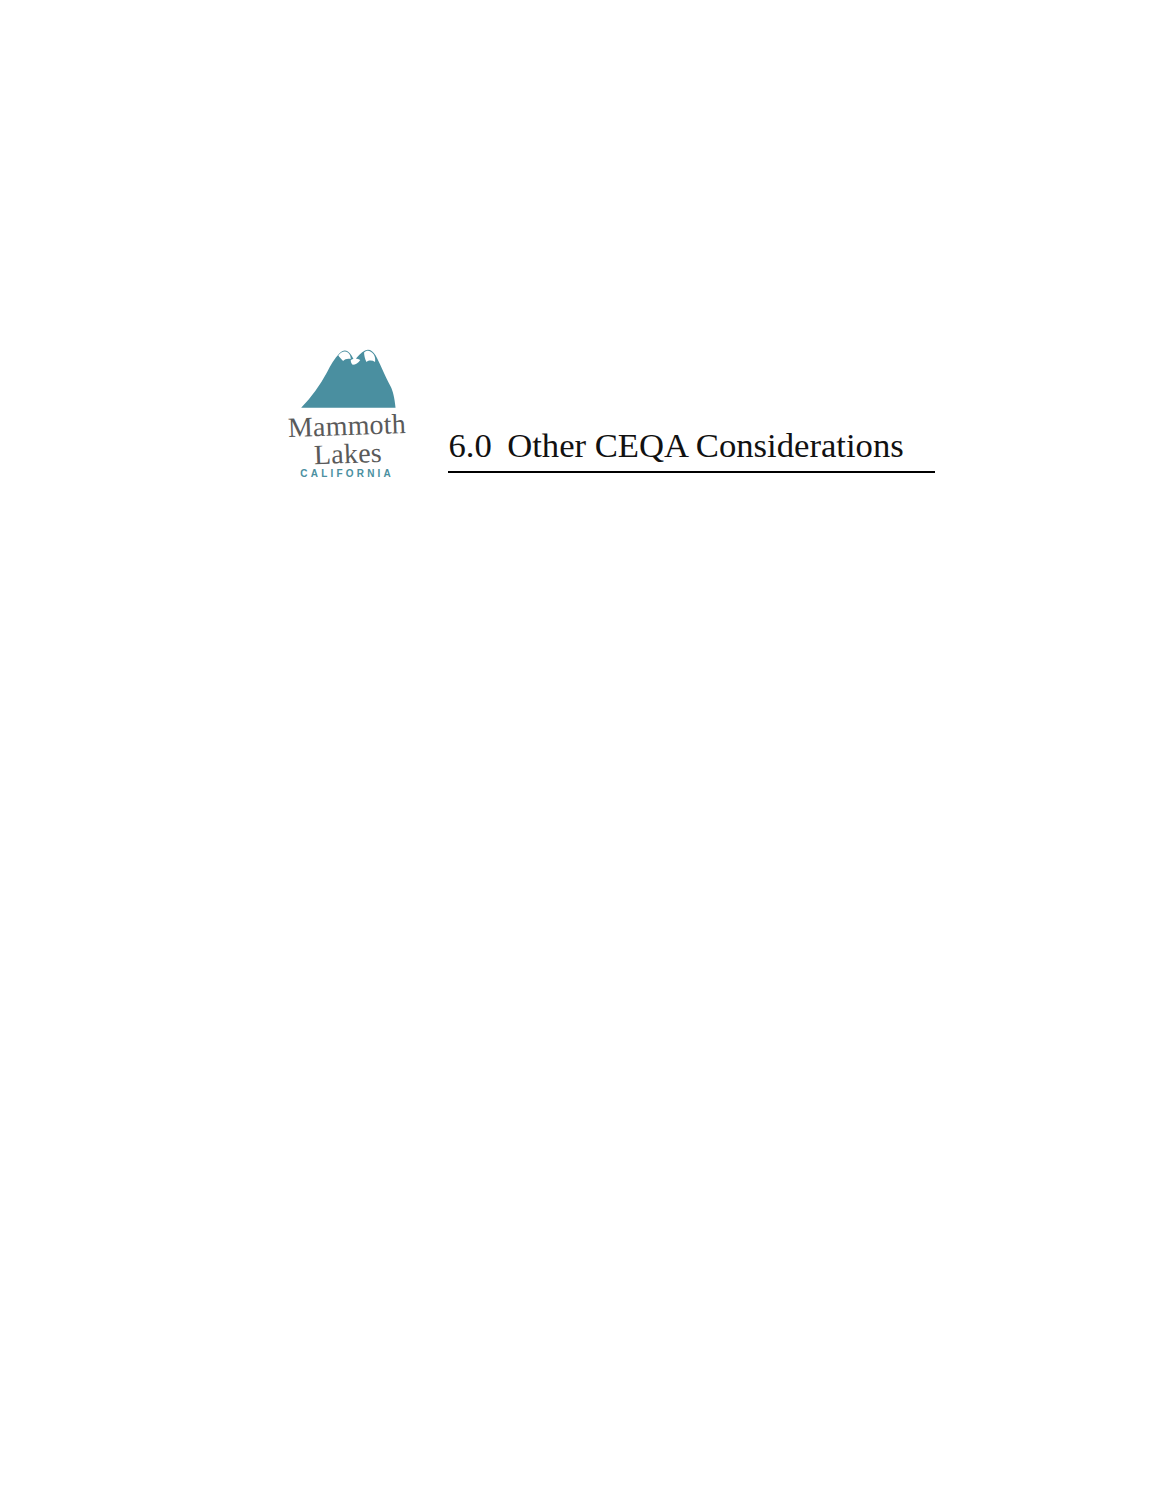Mammoth Lakes CALIFORNIA
6.0 Other CEQA Considerations